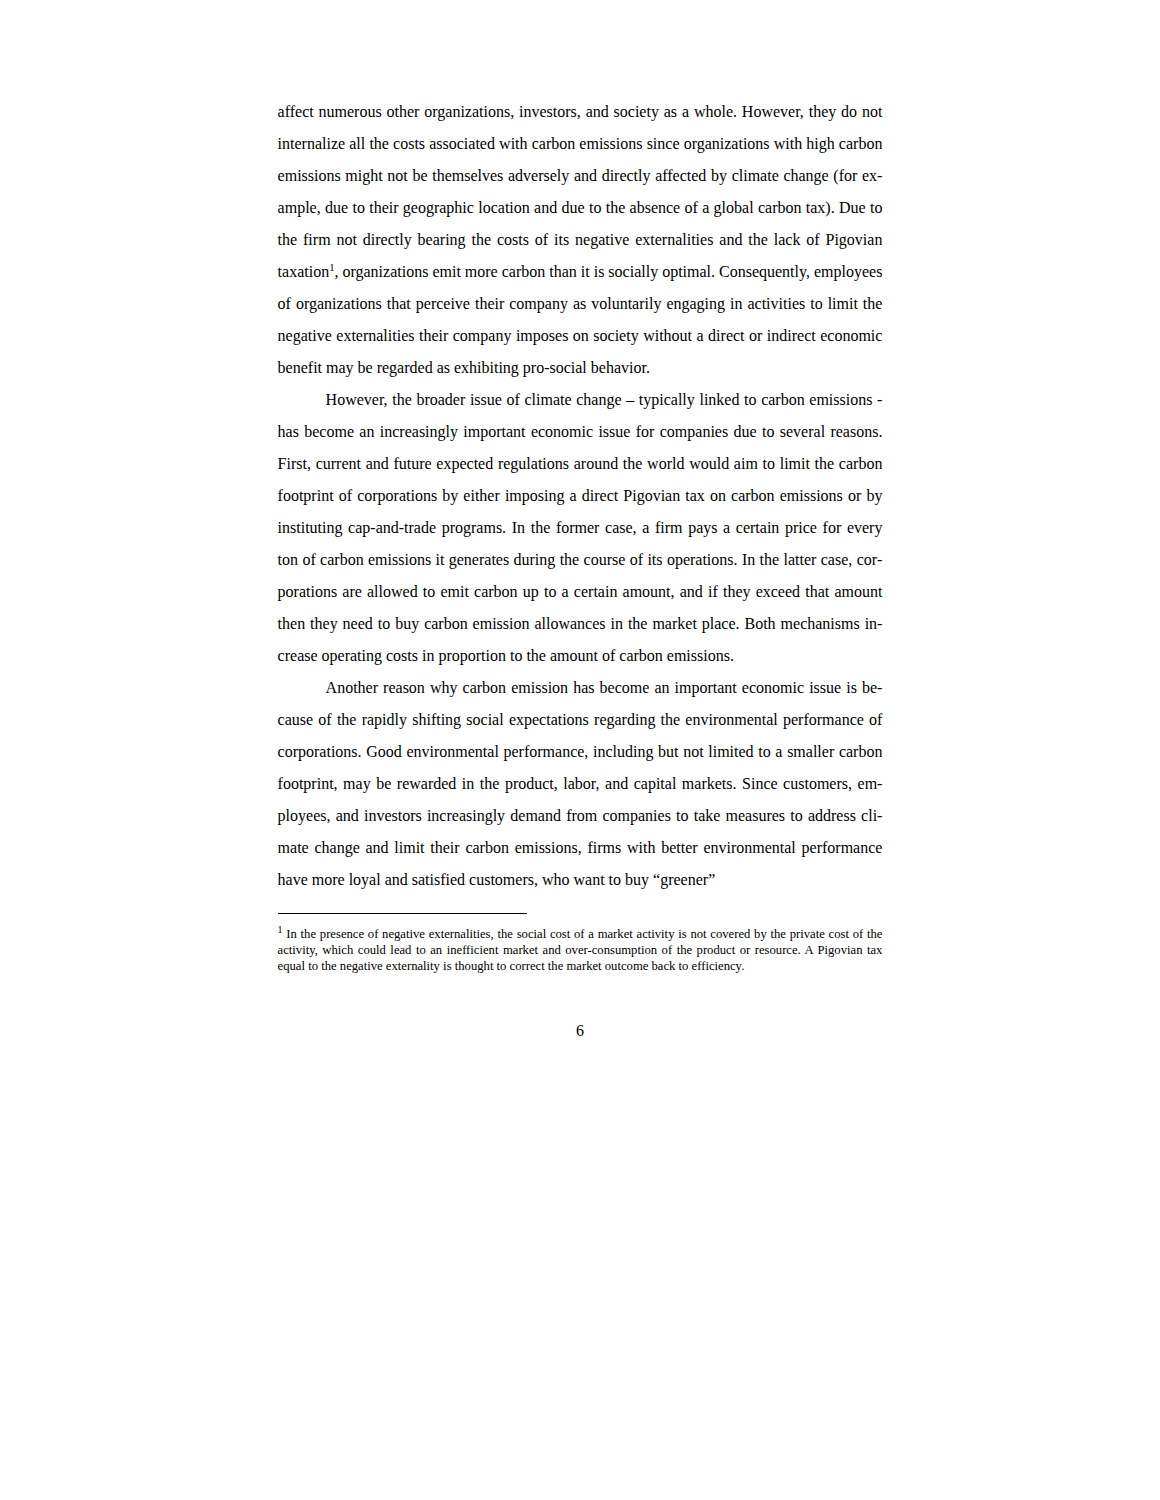affect numerous other organizations, investors, and society as a whole. However, they do not internalize all the costs associated with carbon emissions since organizations with high carbon emissions might not be themselves adversely and directly affected by climate change (for example, due to their geographic location and due to the absence of a global carbon tax). Due to the firm not directly bearing the costs of its negative externalities and the lack of Pigovian taxation1, organizations emit more carbon than it is socially optimal. Consequently, employees of organizations that perceive their company as voluntarily engaging in activities to limit the negative externalities their company imposes on society without a direct or indirect economic benefit may be regarded as exhibiting pro-social behavior.
However, the broader issue of climate change – typically linked to carbon emissions - has become an increasingly important economic issue for companies due to several reasons. First, current and future expected regulations around the world would aim to limit the carbon footprint of corporations by either imposing a direct Pigovian tax on carbon emissions or by instituting cap-and-trade programs. In the former case, a firm pays a certain price for every ton of carbon emissions it generates during the course of its operations. In the latter case, corporations are allowed to emit carbon up to a certain amount, and if they exceed that amount then they need to buy carbon emission allowances in the market place. Both mechanisms increase operating costs in proportion to the amount of carbon emissions.
Another reason why carbon emission has become an important economic issue is because of the rapidly shifting social expectations regarding the environmental performance of corporations. Good environmental performance, including but not limited to a smaller carbon footprint, may be rewarded in the product, labor, and capital markets. Since customers, employees, and investors increasingly demand from companies to take measures to address climate change and limit their carbon emissions, firms with better environmental performance have more loyal and satisfied customers, who want to buy “greener”
1 In the presence of negative externalities, the social cost of a market activity is not covered by the private cost of the activity, which could lead to an inefficient market and over-consumption of the product or resource. A Pigovian tax equal to the negative externality is thought to correct the market outcome back to efficiency.
6